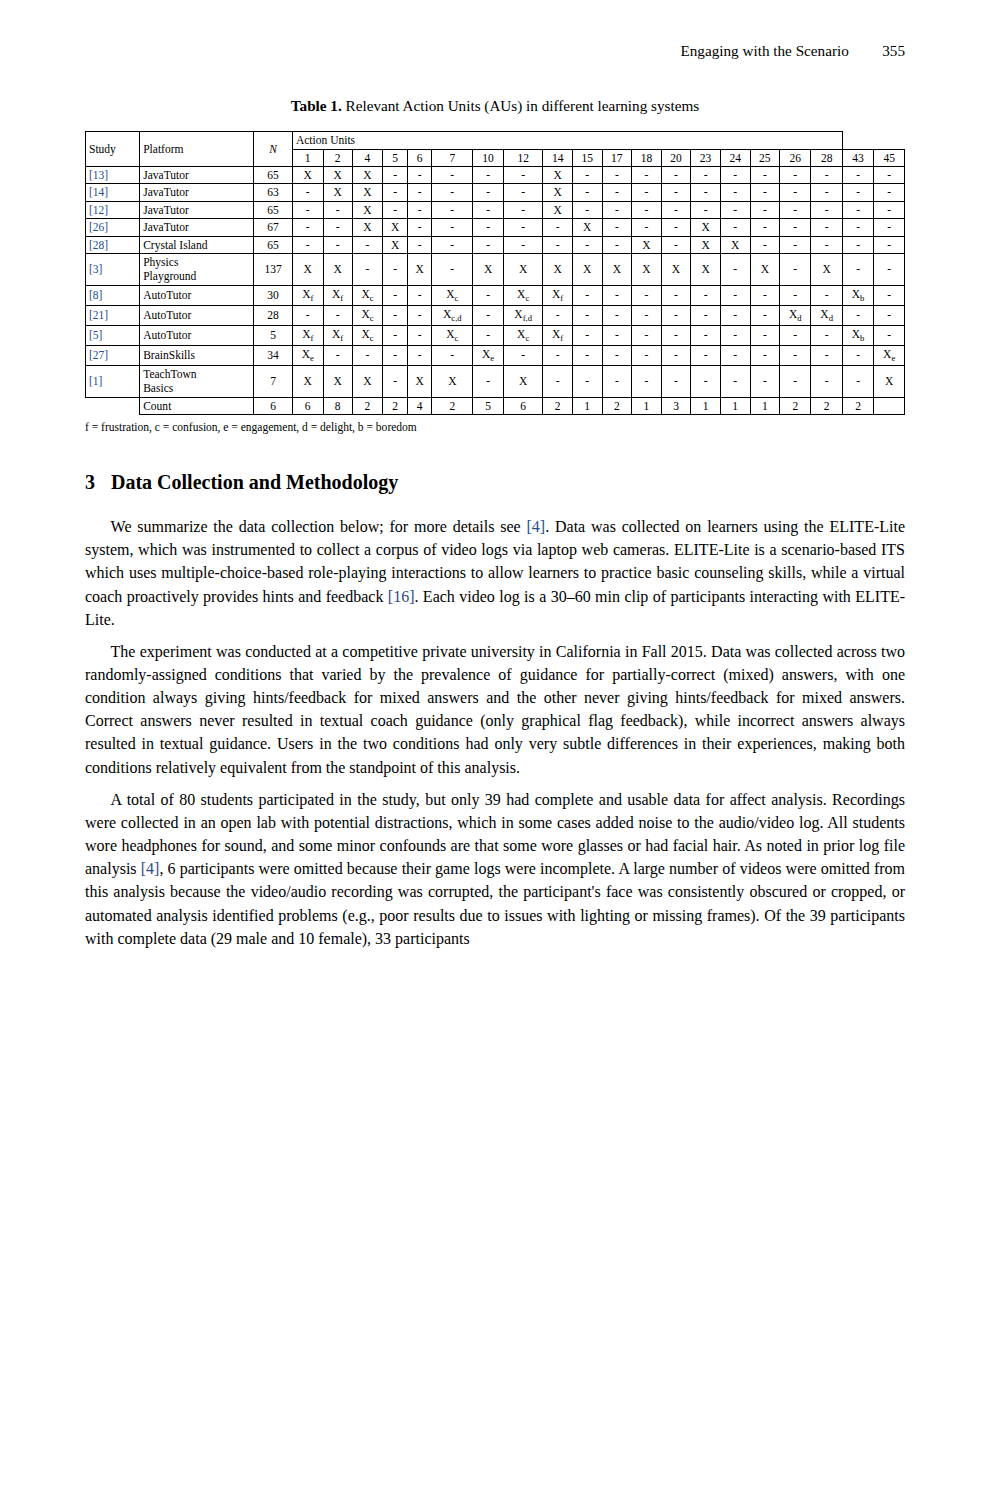Engaging with the Scenario355
Table 1. Relevant Action Units (AUs) in different learning systems
| Study | Platform | N | Action Units |
| --- | --- | --- | --- |
| 1 | 2 | 4 | 5 | 6 | 7 | 10 | 12 | 14 | 15 | 17 | 18 | 20 | 23 | 24 | 25 | 26 | 28 | 43 | 45 |
| [13] | JavaTutor | 65 | X | X | X | - | - | - | - | - | X | - | - | - | - | - | - | - | - | - | - | - |
| [14] | JavaTutor | 63 | - | X | X | - | - | - | - | - | X | - | - | - | - | - | - | - | - | - | - | - |
| [12] | JavaTutor | 65 | - | - | X | - | - | - | - | - | X | - | - | - | - | - | - | - | - | - | - | - |
| [26] | JavaTutor | 67 | - | - | X | X | - | - | - | - | - | X | - | - | - | X | - | - | - | - | - | - |
| [28] | Crystal Island | 65 | - | - | - | X | - | - | - | - | - | - | - | X | - | X | X | - | - | - | - | - |
| [3] | Physics Playground | 137 | X | X | - | - | X | - | X | X | X | X | X | X | X | X | - | X | - | X | - | - |
| [8] | AutoTutor | 30 | X f | X f | X c | - | - | X c | - | X c | X f | - | - | - | - | - | - | - | - | - | X b | - |
| [21] | AutoTutor | 28 | - | - | X c | - | - | X c,d | - | X f,d | - | - | - | - | - | - | - | - | X d | X d | - | - |
| [5] | AutoTutor | 5 | X f | X f | X c | - | - | X c | - | X c | X f | - | - | - | - | - | - | - | - | - | X b | - |
| [27] | BrainSkills | 34 | X e | - | - | - | - | - | X e | - | - | - | - | - | - | - | - | - | - | - | - | X e |
| [1] | TeachTown Basics | 7 | X | X | X | - | X | X | - | X | - | - | - | - | - | - | - | - | - | - | - | X |
| | Count | 6 | 6 | 8 | 2 | 2 | 4 | 2 | 5 | 6 | 2 | 1 | 2 | 1 | 3 | 1 | 1 | 1 | 2 | 2 | 2 | |
f = frustration, c = confusion, e = engagement, d = delight, b = boredom
3 Data Collection and Methodology
We summarize the data collection below; for more details see [4]. Data was collected on learners using the ELITE-Lite system, which was instrumented to collect a corpus of video logs via laptop web cameras. ELITE-Lite is a scenario-based ITS which uses multiple-choice-based role-playing interactions to allow learners to practice basic counseling skills, while a virtual coach proactively provides hints and feedback [16]. Each video log is a 30–60 min clip of participants interacting with ELITE-Lite.
The experiment was conducted at a competitive private university in California in Fall 2015. Data was collected across two randomly-assigned conditions that varied by the prevalence of guidance for partially-correct (mixed) answers, with one condition always giving hints/feedback for mixed answers and the other never giving hints/feedback for mixed answers. Correct answers never resulted in textual coach guidance (only graphical flag feedback), while incorrect answers always resulted in textual guidance. Users in the two conditions had only very subtle differences in their experiences, making both conditions relatively equivalent from the standpoint of this analysis.
A total of 80 students participated in the study, but only 39 had complete and usable data for affect analysis. Recordings were collected in an open lab with potential distractions, which in some cases added noise to the audio/video log. All students wore headphones for sound, and some minor confounds are that some wore glasses or had facial hair. As noted in prior log file analysis [4], 6 participants were omitted because their game logs were incomplete. A large number of videos were omitted from this analysis because the video/audio recording was corrupted, the participant's face was consistently obscured or cropped, or automated analysis identified problems (e.g., poor results due to issues with lighting or missing frames). Of the 39 participants with complete data (29 male and 10 female), 33 participants